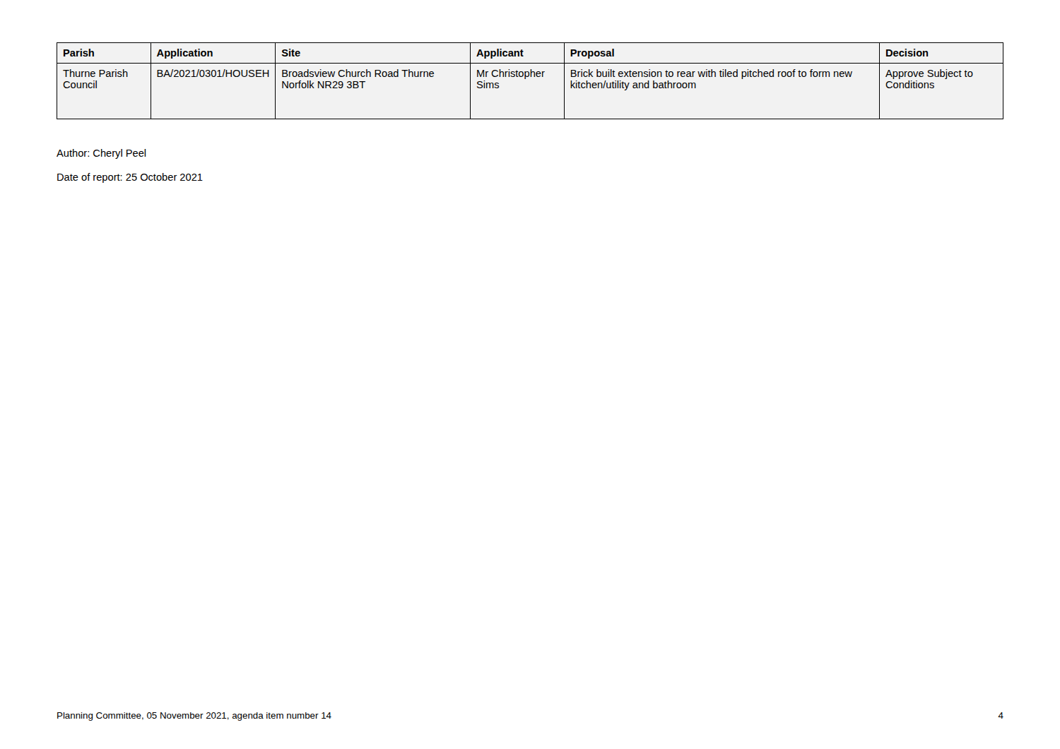| Parish | Application | Site | Applicant | Proposal | Decision |
| --- | --- | --- | --- | --- | --- |
| Thurne Parish Council | BA/2021/0301/HOUSEH | Broadsview Church Road Thurne Norfolk NR29 3BT | Mr Christopher Sims | Brick built extension to rear with tiled pitched roof to form new kitchen/utility and bathroom | Approve Subject to Conditions |
Author: Cheryl Peel
Date of report: 25 October 2021
Planning Committee, 05 November 2021, agenda item number 14 4